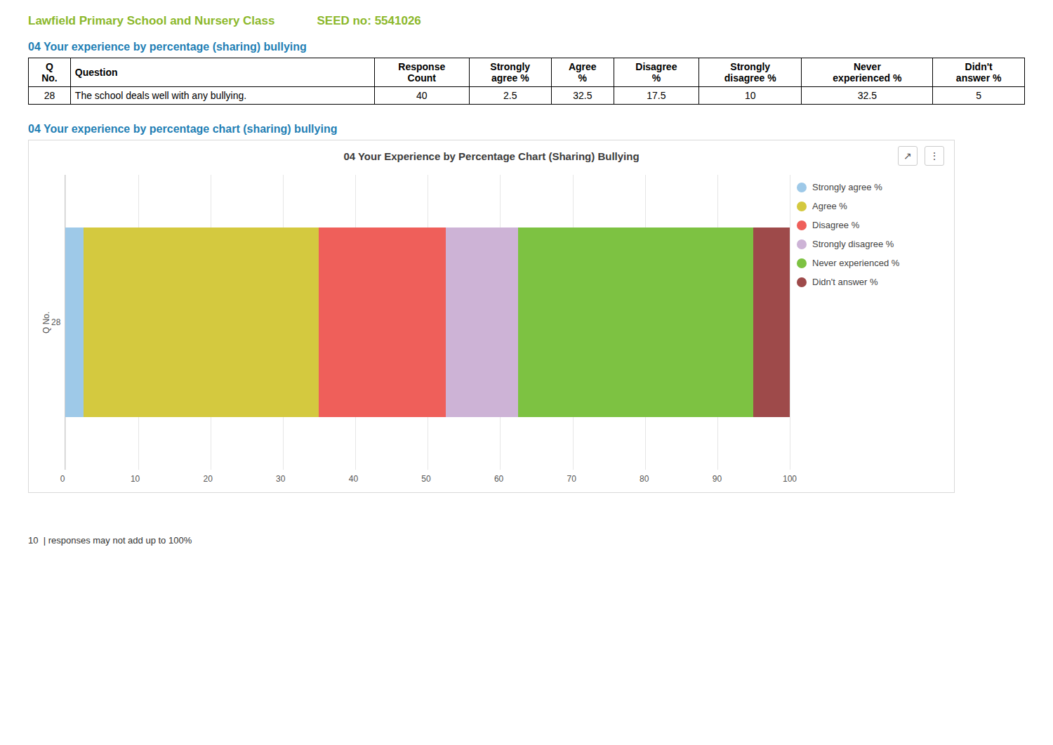Lawfield Primary School and Nursery Class SEED no: 5541026
04 Your experience by percentage (sharing) bullying
| Q No. | Question | Response Count | Strongly agree % | Agree % | Disagree % | Strongly disagree % | Never experienced % | Didn't answer % |
| --- | --- | --- | --- | --- | --- | --- | --- | --- |
| 28 | The school deals well with any bullying. | 40 | 2.5 | 32.5 | 17.5 | 10 | 32.5 | 5 |
04 Your experience by percentage chart (sharing) bullying
↗
⋮
04 Your Experience by Percentage Chart (Sharing) Bullying
Q No.
28
0 10 20 30 40 50 60 70 80 90 100
Strongly agree %
Agree %
Disagree %
Strongly disagree %
Never experienced %
Didn't answer %
10 | responses may not add up to 100%